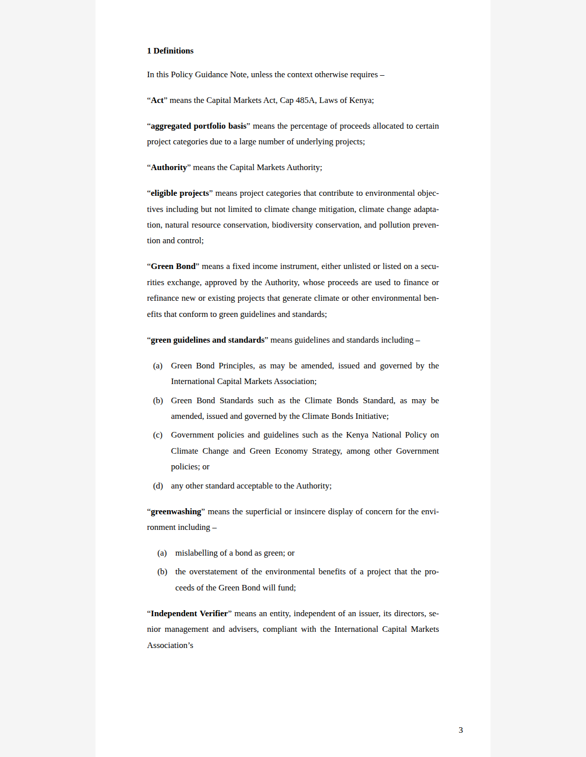1 Definitions
In this Policy Guidance Note, unless the context otherwise requires –
“Act” means the Capital Markets Act, Cap 485A, Laws of Kenya;
“aggregated portfolio basis” means the percentage of proceeds allocated to certain project categories due to a large number of underlying projects;
“Authority” means the Capital Markets Authority;
“eligible projects” means project categories that contribute to environmental objectives including but not limited to climate change mitigation, climate change adaptation, natural resource conservation, biodiversity conservation, and pollution prevention and control;
“Green Bond” means a fixed income instrument, either unlisted or listed on a securities exchange, approved by the Authority, whose proceeds are used to finance or refinance new or existing projects that generate climate or other environmental benefits that conform to green guidelines and standards;
“green guidelines and standards” means guidelines and standards including –
(a) Green Bond Principles, as may be amended, issued and governed by the International Capital Markets Association;
(b) Green Bond Standards such as the Climate Bonds Standard, as may be amended, issued and governed by the Climate Bonds Initiative;
(c) Government policies and guidelines such as the Kenya National Policy on Climate Change and Green Economy Strategy, among other Government policies; or
(d) any other standard acceptable to the Authority;
“greenwashing” means the superficial or insincere display of concern for the environment including –
(a) mislabelling of a bond as green; or
(b) the overstatement of the environmental benefits of a project that the proceeds of the Green Bond will fund;
“Independent Verifier” means an entity, independent of an issuer, its directors, senior management and advisers, compliant with the International Capital Markets Association’s
3